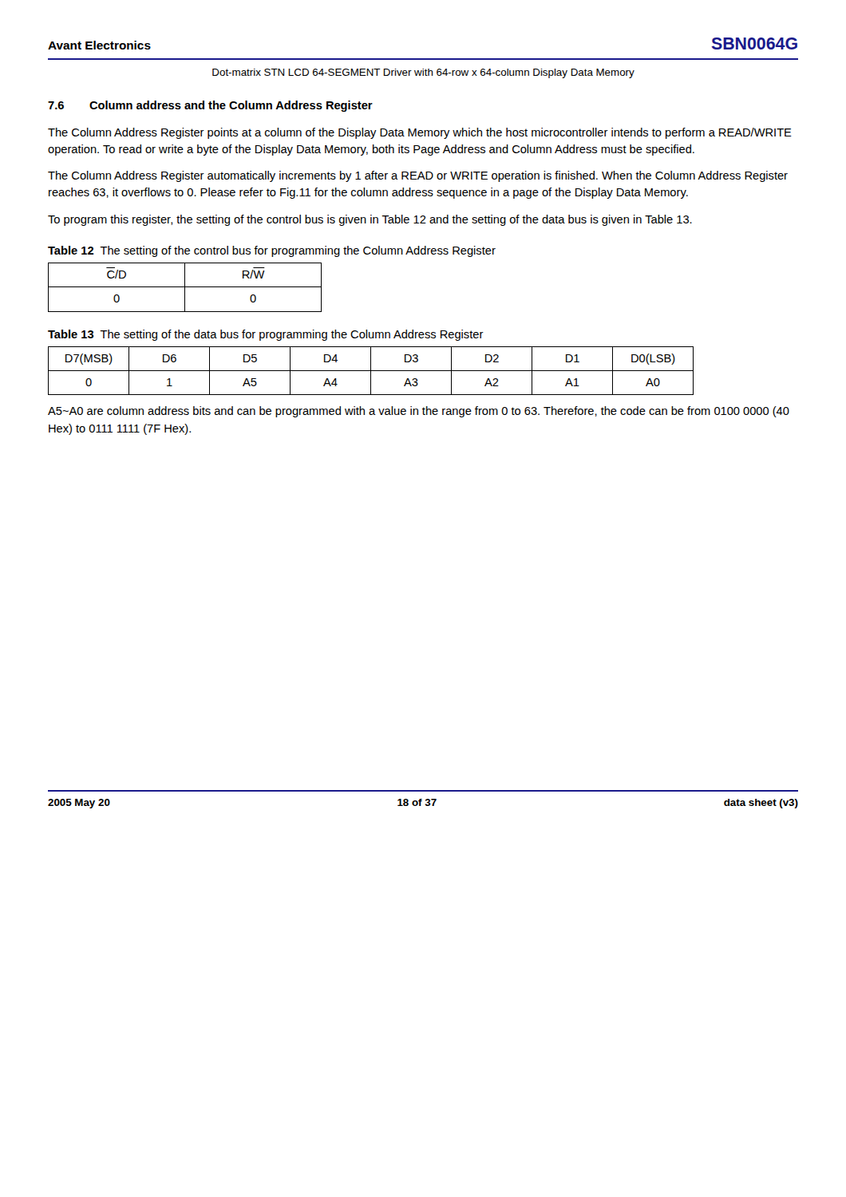Avant Electronics SBN0064G
Dot-matrix STN LCD 64-SEGMENT Driver with 64-row x 64-column Display Data Memory
7.6 Column address and the Column Address Register
The Column Address Register points at a column of the Display Data Memory which the host microcontroller intends to perform a READ/WRITE operation. To read or write a byte of the Display Data Memory, both its Page Address and Column Address must be specified.
The Column Address Register automatically increments by 1 after a READ or WRITE operation is finished. When the Column Address Register reaches 63, it overflows to 0. Please refer to Fig.11 for the column address sequence in a page of the Display Data Memory.
To program this register, the setting of the control bus is given in Table 12 and the setting of the data bus is given in Table 13.
Table 12 The setting of the control bus for programming the Column Address Register
| C /D | R/ W |
| --- | --- |
| 0 | 0 |
Table 13 The setting of the data bus for programming the Column Address Register
| D7(MSB) | D6 | D5 | D4 | D3 | D2 | D1 | D0(LSB) |
| --- | --- | --- | --- | --- | --- | --- | --- |
| 0 | 1 | A5 | A4 | A3 | A2 | A1 | A0 |
A5~A0 are column address bits and can be programmed with a value in the range from 0 to 63. Therefore, the code can be from 0100 0000 (40 Hex) to 0111 1111 (7F Hex).
2005 May 20 18 of 37 data sheet (v3)